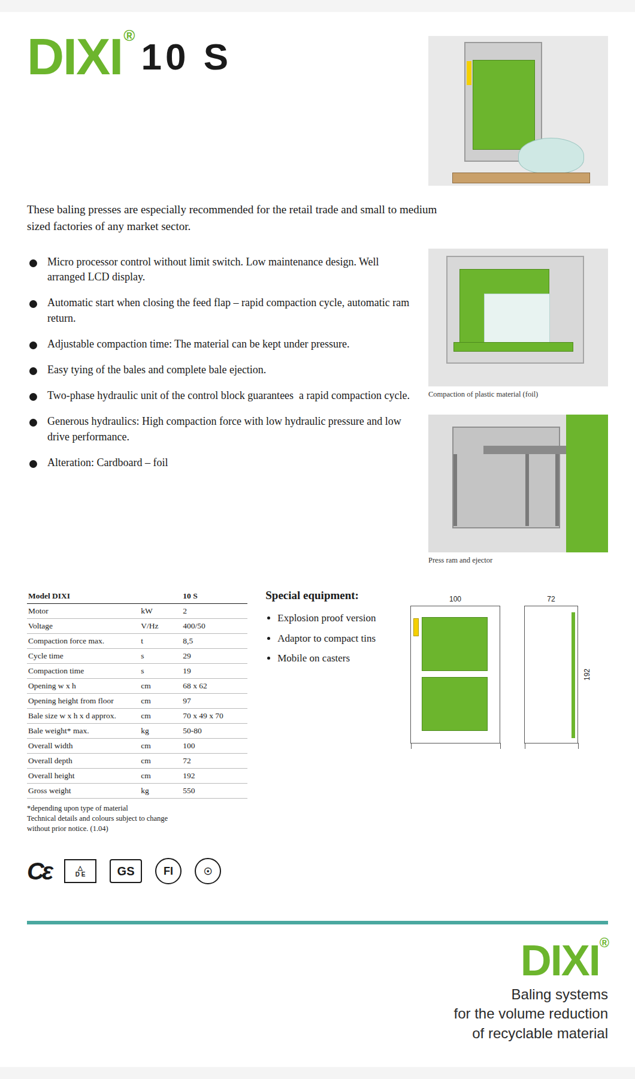DIXI®
10 S
These baling presses are especially recommended for the retail trade and small to medium sized factories of any market sector.
Micro processor control without limit switch. Low maintenance design. Well arranged LCD display.
Automatic start when closing the feed flap – rapid compaction cycle, automatic ram return.
Adjustable compaction time: The material can be kept under pressure.
Easy tying of the bales and complete bale ejection.
Two-phase hydraulic unit of the control block guarantees a rapid compaction cycle.
Generous hydraulics: High compaction force with low hydraulic pressure and low drive performance.
Alteration: Cardboard – foil
Compaction of plastic material (foil)
Press ram and ejector
| Model DIXI | | 10 S |
| --- | --- | --- |
| Motor | kW | 2 |
| Voltage | V/Hz | 400/50 |
| Compaction force max. | t | 8,5 |
| Cycle time | s | 29 |
| Compaction time | s | 19 |
| Opening w x h | cm | 68 x 62 |
| Opening height from floor | cm | 97 |
| Bale size w x h x d approx. | cm | 70 x 49 x 70 |
| Bale weight* max. | kg | 50-80 |
| Overall width | cm | 100 |
| Overall depth | cm | 72 |
| Overall height | cm | 192 |
| Gross weight | kg | 550 |
*depending upon type of material
Technical details and colours subject to change
without prior notice. (1.04)
Cε
△D E
GS
FI
☉
Special equipment:
Explosion proof version
Adaptor to compact tins
Mobile on casters
100 72
192
DIXI®
Baling systems
for the volume reduction
of recyclable material